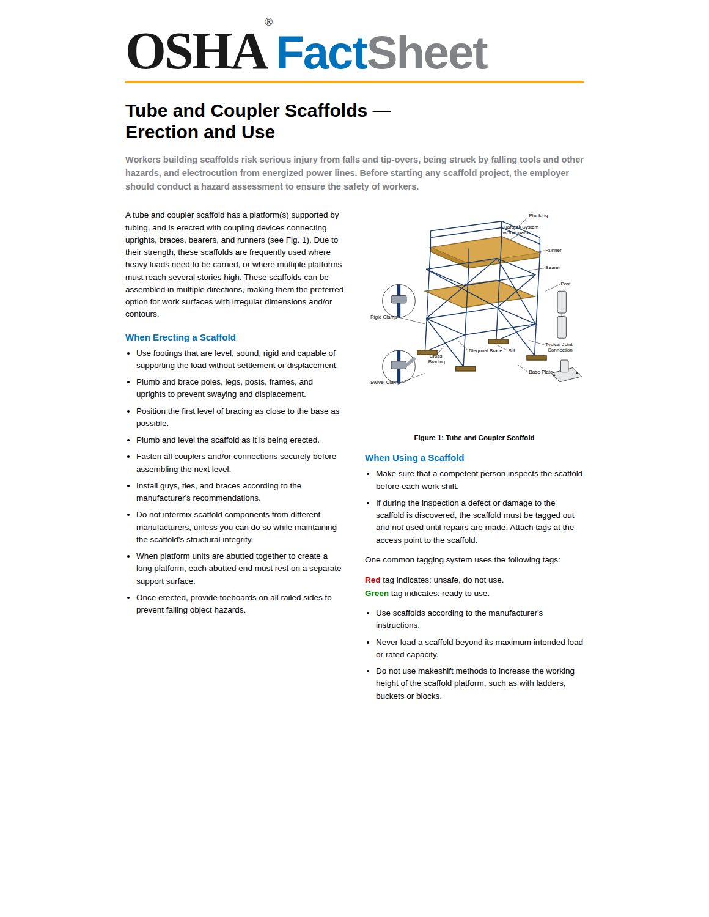OSHA®Fact Sheet
Tube and Coupler Scaffolds —
Erection and Use
Workers building scaffolds risk serious injury from falls and tip-overs, being struck by falling tools and other hazards, and electrocution from energized power lines. Before starting any scaffold project, the employer should conduct a hazard assessment to ensure the safety of workers.
A tube and coupler scaffold has a platform(s) supported by tubing, and is erected with coupling devices connecting uprights, braces, bearers, and runners (see Fig. 1). Due to their strength, these scaffolds are frequently used where heavy loads need to be carried, or where multiple platforms must reach several stories high. These scaffolds can be assembled in multiple directions, making them the preferred option for work surfaces with irregular dimensions and/or contours.
When Erecting a Scaffold
Use footings that are level, sound, rigid and capable of supporting the load without settlement or displacement.
Plumb and brace poles, legs, posts, frames, and uprights to prevent swaying and displacement.
Position the first level of bracing as close to the base as possible.
Plumb and level the scaffold as it is being erected.
Fasten all couplers and/or connections securely before assembling the next level.
Install guys, ties, and braces according to the manufacturer's recommendations.
Do not intermix scaffold components from different manufacturers, unless you can do so while maintaining the scaffold's structural integrity.
When platform units are abutted together to create a long platform, each abutted end must rest on a separate support surface.
Once erected, provide toeboards on all railed sides to prevent falling object hazards.
Planking Guardrail System w/Toeboards Runner Bearer Post Typical Joint Connection Base Plate Sill Diagonal Brace Cross Bracing Rigid Clamp Swivel Clamp
Figure 1: Tube and Coupler Scaffold
When Using a Scaffold
Make sure that a competent person inspects the scaffold before each work shift.
If during the inspection a defect or damage to the scaffold is discovered, the scaffold must be tagged out and not used until repairs are made. Attach tags at the access point to the scaffold.
One common tagging system uses the following tags:
Red tag indicates: unsafe, do not use.
Green tag indicates: ready to use.
Use scaffolds according to the manufacturer's instructions.
Never load a scaffold beyond its maximum intended load or rated capacity.
Do not use makeshift methods to increase the working height of the scaffold platform, such as with ladders, buckets or blocks.